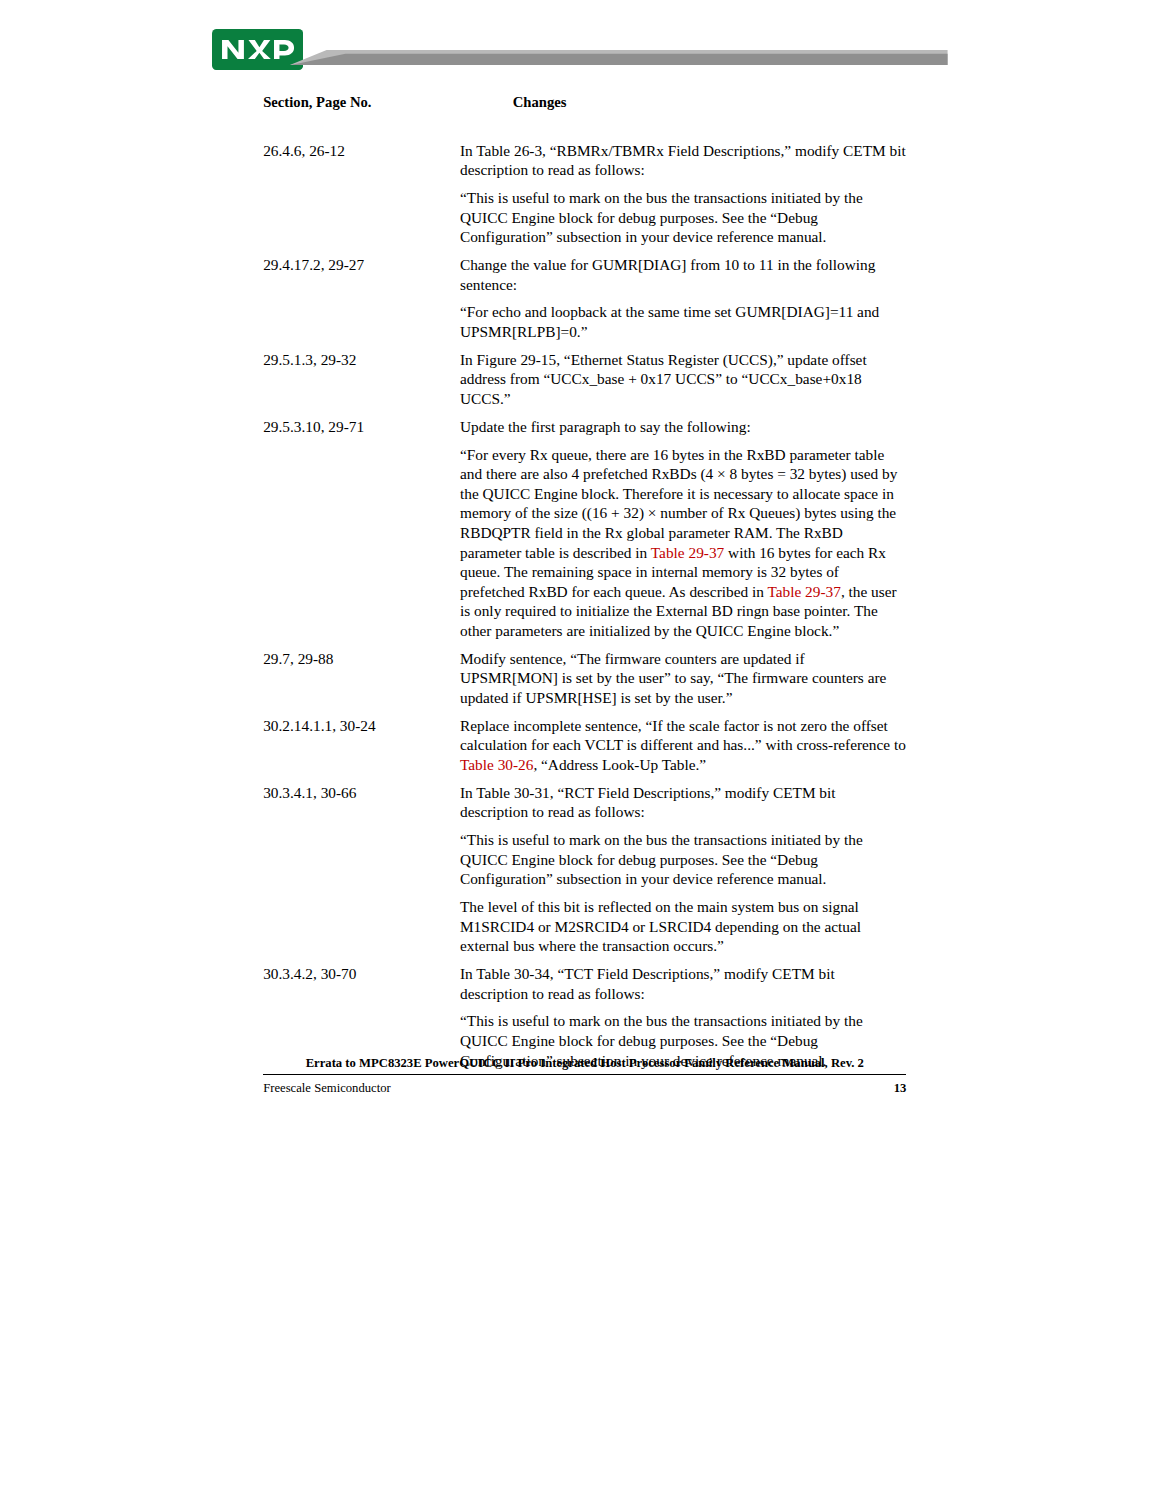Section, Page No.
Changes
26.4.6, 26-12
In Table 26-3, “RBMRx/TBMRx Field Descriptions,” modify CETM bit description to read as follows:
“This is useful to mark on the bus the transactions initiated by the QUICC Engine block for debug purposes. See the “Debug Configuration” subsection in your device reference manual.
29.4.17.2, 29-27
Change the value for GUMR[DIAG] from 10 to 11 in the following sentence:
“For echo and loopback at the same time set GUMR[DIAG]=11 and UPSMR[RLPB]=0.”
29.5.1.3, 29-32
In Figure 29-15, “Ethernet Status Register (UCCS),” update offset address from “UCCx_base + 0x17 UCCS” to “UCCx_base+0x18 UCCS.”
29.5.3.10, 29-71
Update the first paragraph to say the following:
“For every Rx queue, there are 16 bytes in the RxBD parameter table and there are also 4 prefetched RxBDs (4 × 8 bytes = 32 bytes) used by the QUICC Engine block. Therefore it is necessary to allocate space in memory of the size ((16 + 32) × number of Rx Queues) bytes using the RBDQPTR field in the Rx global parameter RAM. The RxBD parameter table is described in Table 29-37 with 16 bytes for each Rx queue. The remaining space in internal memory is 32 bytes of prefetched RxBD for each queue. As described in Table 29-37, the user is only required to initialize the External BD ringn base pointer. The other parameters are initialized by the QUICC Engine block.”
29.7, 29-88
Modify sentence, “The firmware counters are updated if UPSMR[MON] is set by the user” to say, “The firmware counters are updated if UPSMR[HSE] is set by the user.”
30.2.14.1.1, 30-24
Replace incomplete sentence, “If the scale factor is not zero the offset calculation for each VCLT is different and has...” with cross-reference to Table 30-26, “Address Look-Up Table.”
30.3.4.1, 30-66
In Table 30-31, “RCT Field Descriptions,” modify CETM bit description to read as follows:
“This is useful to mark on the bus the transactions initiated by the QUICC Engine block for debug purposes. See the “Debug Configuration” subsection in your device reference manual.
The level of this bit is reflected on the main system bus on signal M1SRCID4 or M2SRCID4 or LSRCID4 depending on the actual external bus where the transaction occurs.”
30.3.4.2, 30-70
In Table 30-34, “TCT Field Descriptions,” modify CETM bit description to read as follows:
“This is useful to mark on the bus the transactions initiated by the QUICC Engine block for debug purposes. See the “Debug Configuration” subsection in your device reference manual.
Errata to MPC8323E PowerQUICC II Pro Integrated Host Processor Family Reference Manual, Rev. 2
Freescale Semiconductor
13